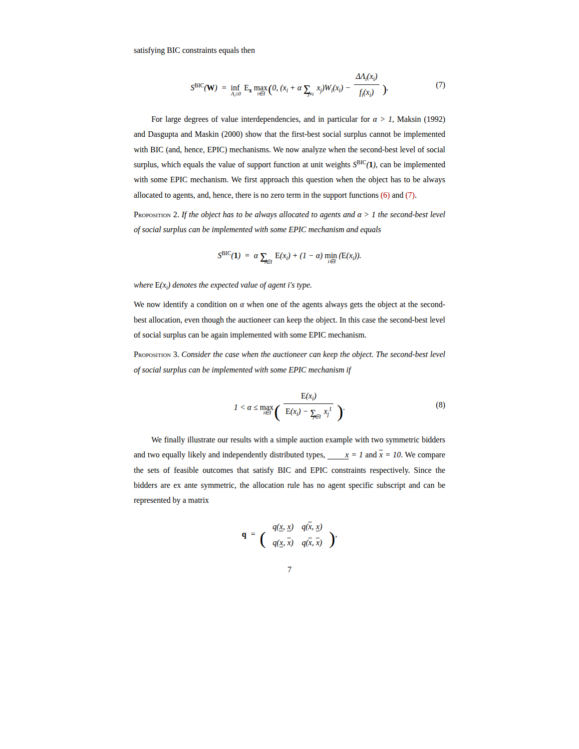satisfying BIC constraints equals then
SBIC(W) = inf Λi≥0 Ex max i∈I (0, (xi + α Σj≠i xj)Wi(xi) − ΔΛi(xi) fi(xi) ). (7)
For large degrees of value interdependencies, and in particular for α > 1, Maksin (1992) and Dasgupta and Maskin (2000) show that the first-best social surplus cannot be implemented with BIC (and, hence, EPIC) mechanisms. We now analyze when the second-best level of social surplus, which equals the value of support function at unit weights SBIC(1), can be implemented with some EPIC mechanism. We first approach this question when the object has to be always allocated to agents, and, hence, there is no zero term in the support functions (6) and (7).
Proposition 2. If the object has to be always allocated to agents and α > 1 the second-best level of social surplus can be implemented with some EPIC mechanism and equals
SBIC(1) = α Σi∈I E(xi) + (1 − α) min i∈I (E(xi)).
where E(xi) denotes the expected value of agent i's type.
We now identify a condition on α when one of the agents always gets the object at the second-best allocation, even though the auctioneer can keep the object. In this case the second-best level of social surplus can be again implemented with some EPIC mechanism.
Proposition 3. Consider the case when the auctioneer can keep the object. The second-best level of social surplus can be implemented with some EPIC mechanism if
1 < α ≤ max i∈I ( E(xi) E(xi) − Σj∈I xj1 ). (8)
We finally illustrate our results with a simple auction example with two symmetric bidders and two equally likely and independently distributed types, x = 1 and x = 10. We compare the sets of feasible outcomes that satisfy BIC and EPIC constraints respectively. Since the bidders are ex ante symmetric, the allocation rule has no agent specific subscript and can be represented by a matrix
q = (
| q( x , x ) | q( x , x ) |
| q( x , x ) | q( x , x ) |
),
7